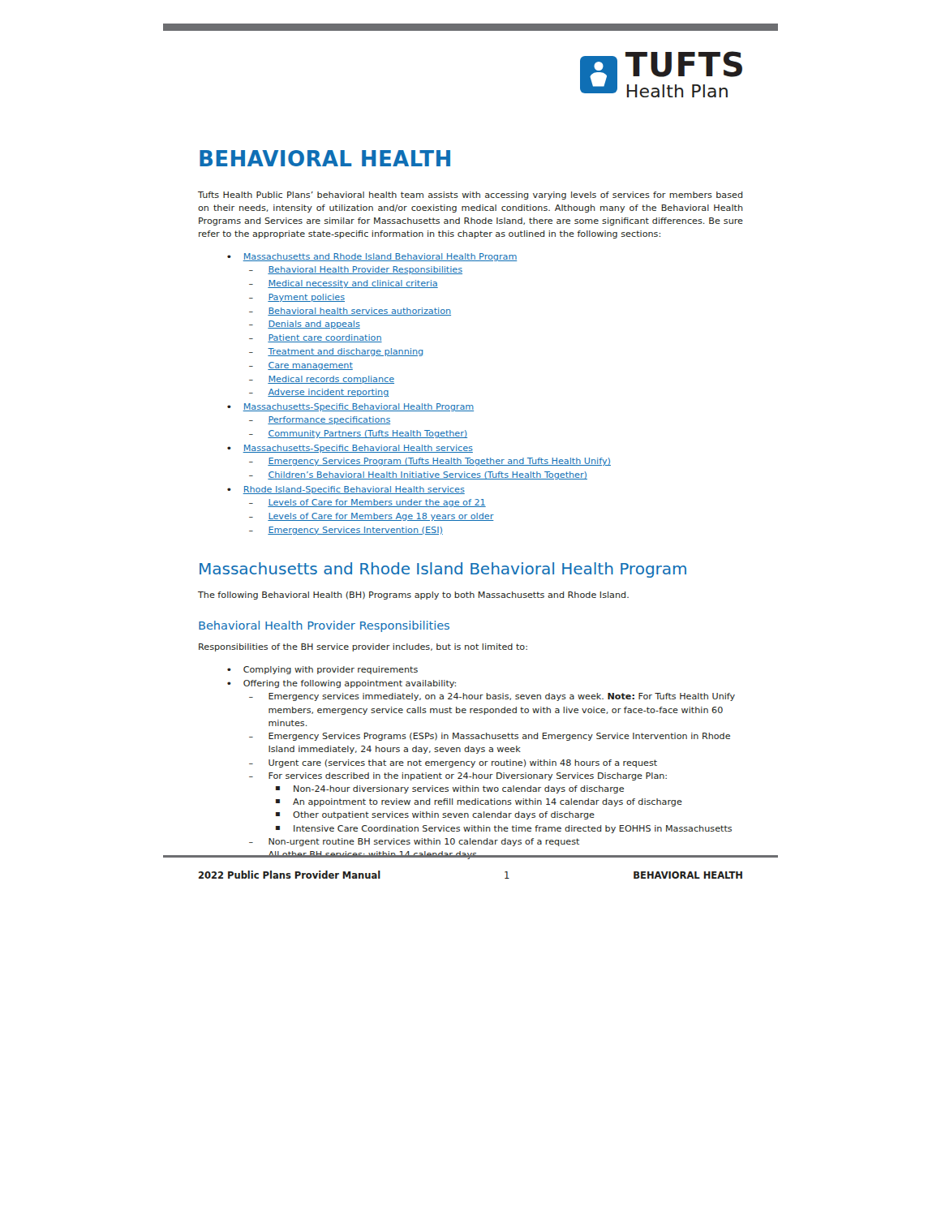TUFTS Health Plan
BEHAVIORAL HEALTH
Tufts Health Public Plans’ behavioral health team assists with accessing varying levels of services for members based on their needs, intensity of utilization and/or coexisting medical conditions. Although many of the Behavioral Health Programs and Services are similar for Massachusetts and Rhode Island, there are some significant differences. Be sure refer to the appropriate state-specific information in this chapter as outlined in the following sections:
Massachusetts and Rhode Island Behavioral Health Program
Behavioral Health Provider Responsibilities
Medical necessity and clinical criteria
Payment policies
Behavioral health services authorization
Denials and appeals
Patient care coordination
Treatment and discharge planning
Care management
Medical records compliance
Adverse incident reporting
Massachusetts-Specific Behavioral Health Program
Performance specifications
Community Partners (Tufts Health Together)
Massachusetts-Specific Behavioral Health services
Emergency Services Program (Tufts Health Together and Tufts Health Unify)
Children’s Behavioral Health Initiative Services (Tufts Health Together)
Rhode Island-Specific Behavioral Health services
Levels of Care for Members under the age of 21
Levels of Care for Members Age 18 years or older
Emergency Services Intervention (ESI)
Massachusetts and Rhode Island Behavioral Health Program
The following Behavioral Health (BH) Programs apply to both Massachusetts and Rhode Island.
Behavioral Health Provider Responsibilities
Responsibilities of the BH service provider includes, but is not limited to:
Complying with provider requirements
Offering the following appointment availability:
Emergency services immediately, on a 24-hour basis, seven days a week. Note: For Tufts Health Unify members, emergency service calls must be responded to with a live voice, or face-to-face within 60 minutes.
Emergency Services Programs (ESPs) in Massachusetts and Emergency Service Intervention in Rhode Island immediately, 24 hours a day, seven days a week
Urgent care (services that are not emergency or routine) within 48 hours of a request
For services described in the inpatient or 24-hour Diversionary Services Discharge Plan:
Non-24-hour diversionary services within two calendar days of discharge
An appointment to review and refill medications within 14 calendar days of discharge
Other outpatient services within seven calendar days of discharge
Intensive Care Coordination Services within the time frame directed by EOHHS in Massachusetts
Non-urgent routine BH services within 10 calendar days of a request
All other BH services: within 14 calendar days
2022 Public Plans Provider Manual 1 BEHAVIORAL HEALTH